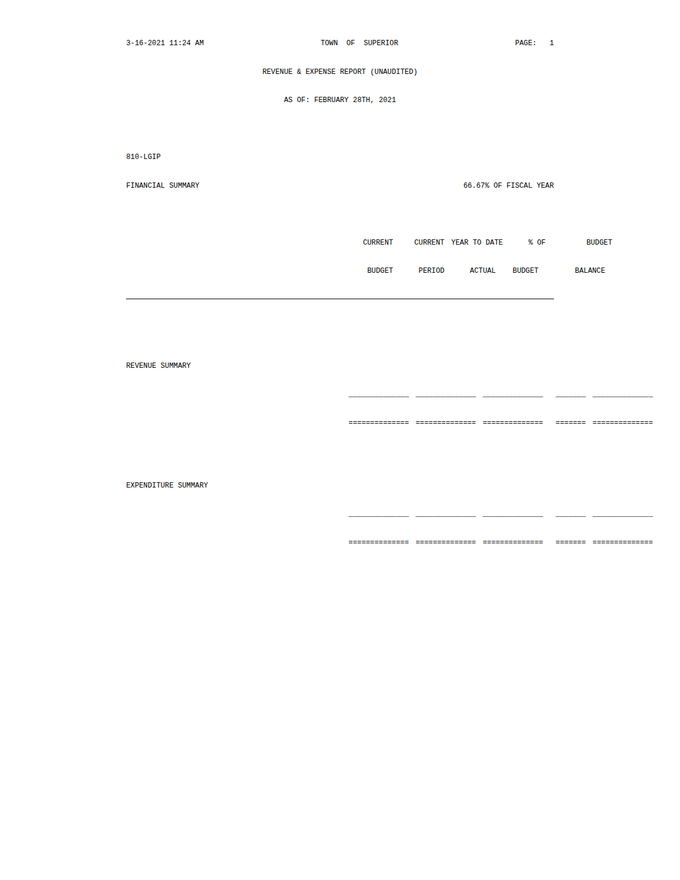3-16-2021 11:24 AM
TOWN OF SUPERIOR
PAGE: 1
REVENUE & EXPENSE REPORT (UNAUDITED)
AS OF: FEBRUARY 28TH, 2021
810-LGIP
FINANCIAL SUMMARY
66.67% OF FISCAL YEAR
CURRENT
CURRENT
YEAR TO DATE
% OF
BUDGET
BUDGET
PERIOD
ACTUAL
BUDGET
BALANCE
REVENUE SUMMARY
______________
______________
______________
_______
______________
==============
==============
==============
=======
==============
EXPENDITURE SUMMARY
______________
______________
______________
_______
______________
==============
==============
==============
=======
==============